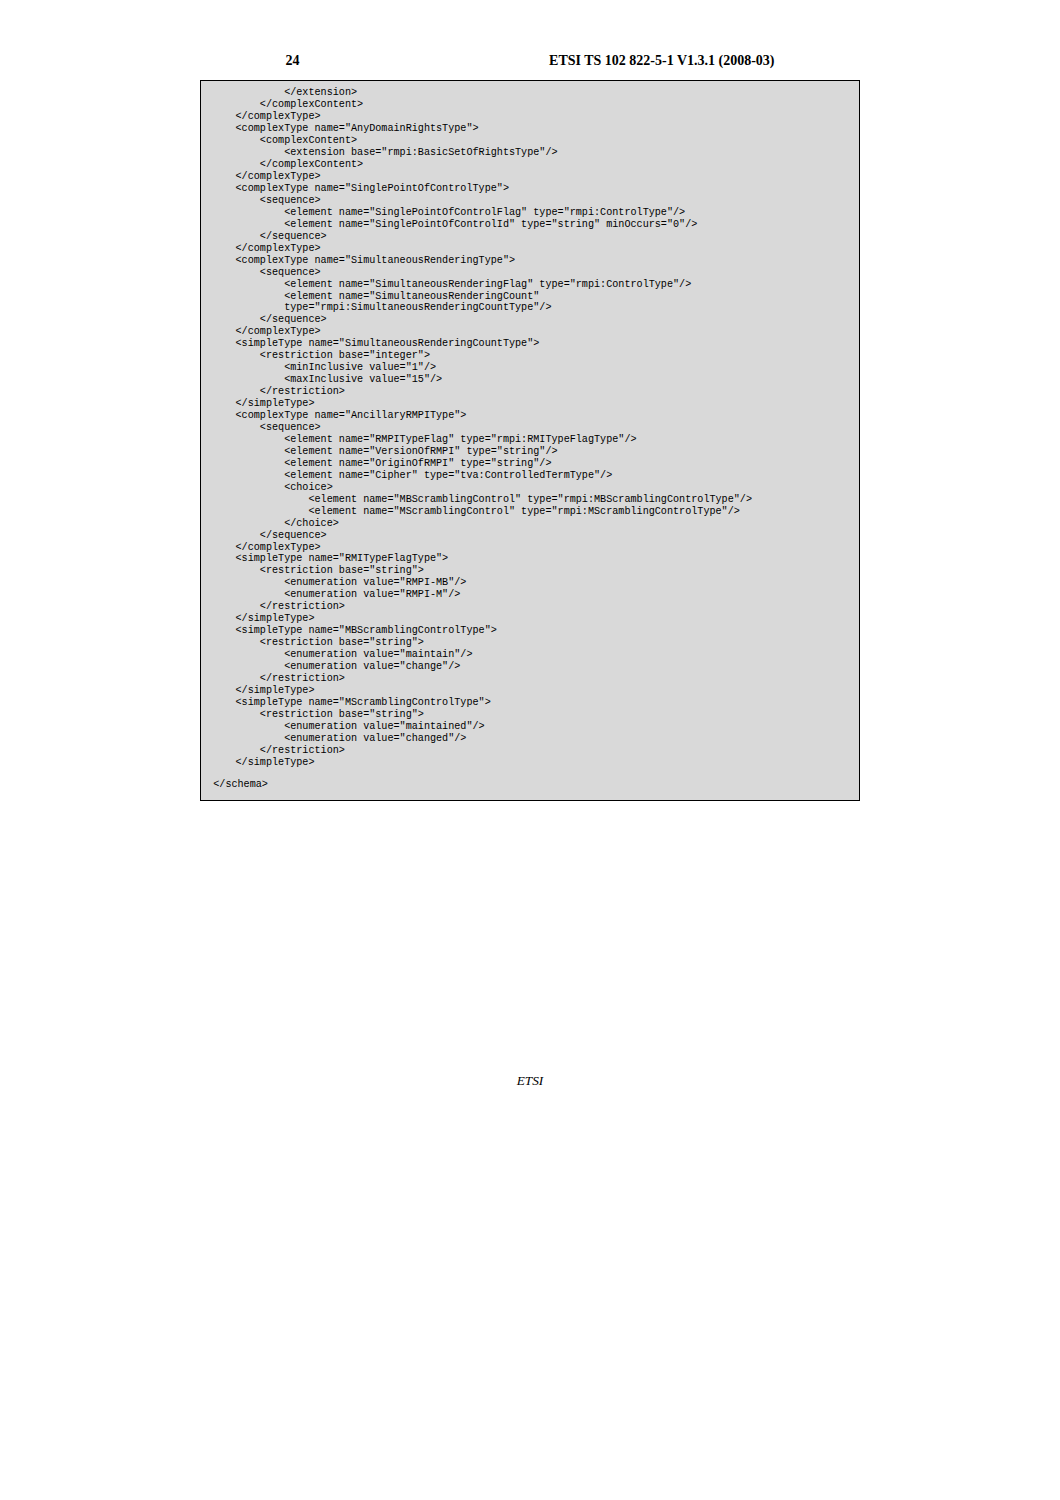24 ETSI TS 102 822-5-1 V1.3.1 (2008-03)
            </extension>
        </complexContent>
    </complexType>
    <complexType name="AnyDomainRightsType">
        <complexContent>
            <extension base="rmpi:BasicSetOfRightsType"/>
        </complexContent>
    </complexType>
    <complexType name="SinglePointOfControlType">
        <sequence>
            <element name="SinglePointOfControlFlag" type="rmpi:ControlType"/>
            <element name="SinglePointOfControlId" type="string" minOccurs="0"/>
        </sequence>
    </complexType>
    <complexType name="SimultaneousRenderingType">
        <sequence>
            <element name="SimultaneousRenderingFlag" type="rmpi:ControlType"/>
            <element name="SimultaneousRenderingCount"
            type="rmpi:SimultaneousRenderingCountType"/>
        </sequence>
    </complexType>
    <simpleType name="SimultaneousRenderingCountType">
        <restriction base="integer">
            <minInclusive value="1"/>
            <maxInclusive value="15"/>
        </restriction>
    </simpleType>
    <complexType name="AncillaryRMPIType">
        <sequence>
            <element name="RMPITypeFlag" type="rmpi:RMITypeFlagType"/>
            <element name="VersionOfRMPI" type="string"/>
            <element name="OriginOfRMPI" type="string"/>
            <element name="Cipher" type="tva:ControlledTermType"/>
            <choice>
                <element name="MBScramblingControl" type="rmpi:MBScramblingControlType"/>
                <element name="MScramblingControl" type="rmpi:MScramblingControlType"/>
            </choice>
        </sequence>
    </complexType>
    <simpleType name="RMITypeFlagType">
        <restriction base="string">
            <enumeration value="RMPI-MB"/>
            <enumeration value="RMPI-M"/>
        </restriction>
    </simpleType>
    <simpleType name="MBScramblingControlType">
        <restriction base="string">
            <enumeration value="maintain"/>
            <enumeration value="change"/>
        </restriction>
    </simpleType>
    <simpleType name="MScramblingControlType">
        <restriction base="string">
            <enumeration value="maintained"/>
            <enumeration value="changed"/>
        </restriction>
    </simpleType>
</schema>
ETSI